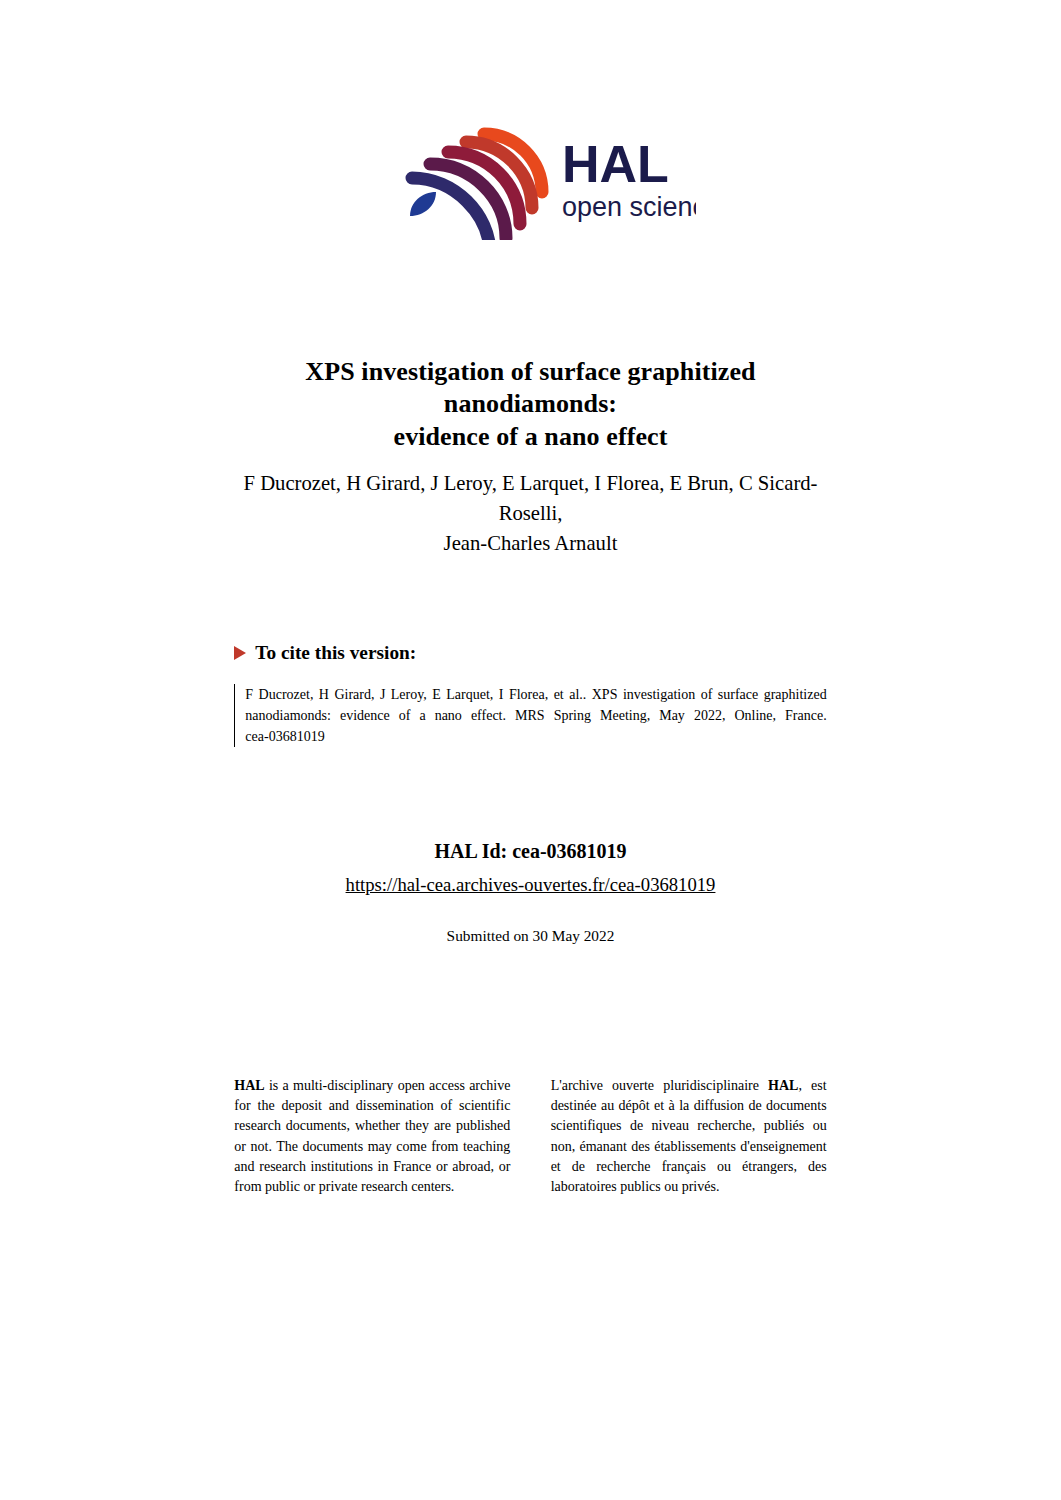HAL open science
XPS investigation of surface graphitized nanodiamonds:
evidence of a nano effect
F Ducrozet, H Girard, J Leroy, E Larquet, I Florea, E Brun, C Sicard-Roselli,
Jean-Charles Arnault
To cite this version:
F Ducrozet, H Girard, J Leroy, E Larquet, I Florea, et al.. XPS investigation of surface graphitized nanodiamonds: evidence of a nano effect. MRS Spring Meeting, May 2022, Online, France. cea-03681019
HAL Id: cea-03681019
https://hal-cea.archives-ouvertes.fr/cea-03681019
Submitted on 30 May 2022
HAL is a multi-disciplinary open access archive for the deposit and dissemination of scientific research documents, whether they are published or not. The documents may come from teaching and research institutions in France or abroad, or from public or private research centers.
L'archive ouverte pluridisciplinaire HAL, est destinée au dépôt et à la diffusion de documents scientifiques de niveau recherche, publiés ou non, émanant des établissements d'enseignement et de recherche français ou étrangers, des laboratoires publics ou privés.